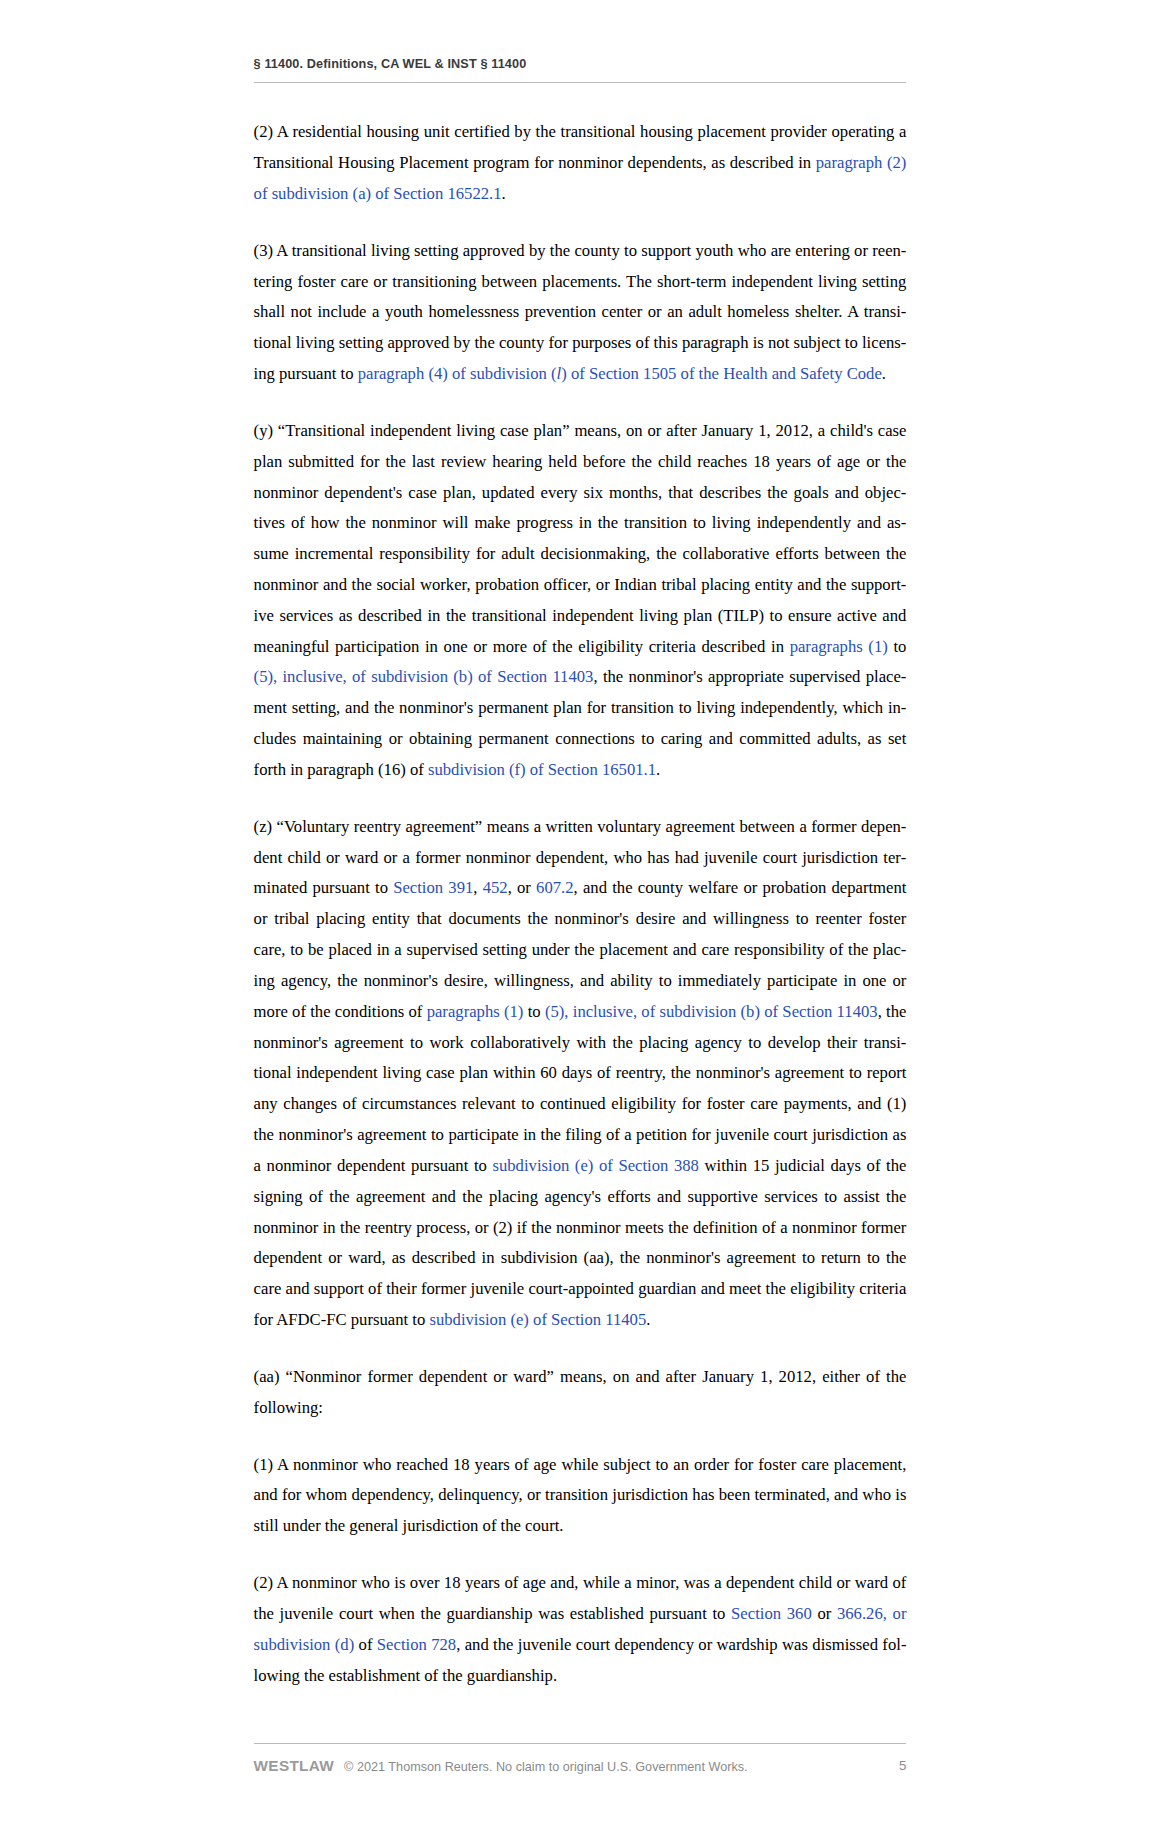§ 11400. Definitions, CA WEL & INST § 11400
(2) A residential housing unit certified by the transitional housing placement provider operating a Transitional Housing Placement program for nonminor dependents, as described in paragraph (2) of subdivision (a) of Section 16522.1.
(3) A transitional living setting approved by the county to support youth who are entering or reentering foster care or transitioning between placements. The short-term independent living setting shall not include a youth homelessness prevention center or an adult homeless shelter. A transitional living setting approved by the county for purposes of this paragraph is not subject to licensing pursuant to paragraph (4) of subdivision (l) of Section 1505 of the Health and Safety Code.
(y) “Transitional independent living case plan” means, on or after January 1, 2012, a child's case plan submitted for the last review hearing held before the child reaches 18 years of age or the nonminor dependent's case plan, updated every six months, that describes the goals and objectives of how the nonminor will make progress in the transition to living independently and assume incremental responsibility for adult decisionmaking, the collaborative efforts between the nonminor and the social worker, probation officer, or Indian tribal placing entity and the supportive services as described in the transitional independent living plan (TILP) to ensure active and meaningful participation in one or more of the eligibility criteria described in paragraphs (1) to (5), inclusive, of subdivision (b) of Section 11403, the nonminor's appropriate supervised placement setting, and the nonminor's permanent plan for transition to living independently, which includes maintaining or obtaining permanent connections to caring and committed adults, as set forth in paragraph (16) of subdivision (f) of Section 16501.1.
(z) “Voluntary reentry agreement” means a written voluntary agreement between a former dependent child or ward or a former nonminor dependent, who has had juvenile court jurisdiction terminated pursuant to Section 391, 452, or 607.2, and the county welfare or probation department or tribal placing entity that documents the nonminor's desire and willingness to reenter foster care, to be placed in a supervised setting under the placement and care responsibility of the placing agency, the nonminor's desire, willingness, and ability to immediately participate in one or more of the conditions of paragraphs (1) to (5), inclusive, of subdivision (b) of Section 11403, the nonminor's agreement to work collaboratively with the placing agency to develop their transitional independent living case plan within 60 days of reentry, the nonminor's agreement to report any changes of circumstances relevant to continued eligibility for foster care payments, and (1) the nonminor's agreement to participate in the filing of a petition for juvenile court jurisdiction as a nonminor dependent pursuant to subdivision (e) of Section 388 within 15 judicial days of the signing of the agreement and the placing agency's efforts and supportive services to assist the nonminor in the reentry process, or (2) if the nonminor meets the definition of a nonminor former dependent or ward, as described in subdivision (aa), the nonminor's agreement to return to the care and support of their former juvenile court-appointed guardian and meet the eligibility criteria for AFDC-FC pursuant to subdivision (e) of Section 11405.
(aa) “Nonminor former dependent or ward” means, on and after January 1, 2012, either of the following:
(1) A nonminor who reached 18 years of age while subject to an order for foster care placement, and for whom dependency, delinquency, or transition jurisdiction has been terminated, and who is still under the general jurisdiction of the court.
(2) A nonminor who is over 18 years of age and, while a minor, was a dependent child or ward of the juvenile court when the guardianship was established pursuant to Section 360 or 366.26, or subdivision (d) of Section 728, and the juvenile court dependency or wardship was dismissed following the establishment of the guardianship.
WESTLAW © 2021 Thomson Reuters. No claim to original U.S. Government Works.
5